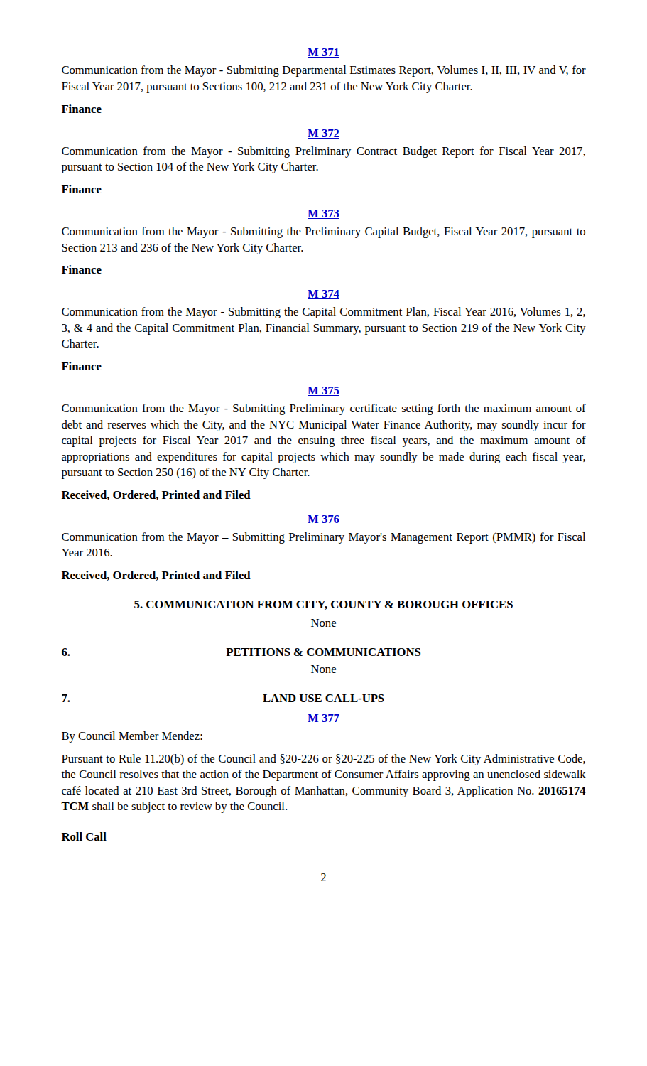M 371
Communication from the Mayor - Submitting Departmental Estimates Report, Volumes I, II, III, IV and V, for Fiscal Year 2017, pursuant to Sections 100, 212 and 231 of the New York City Charter.
Finance
M 372
Communication from the Mayor - Submitting Preliminary Contract Budget Report for Fiscal Year 2017, pursuant to Section 104 of the New York City Charter.
Finance
M 373
Communication from the Mayor - Submitting the Preliminary Capital Budget, Fiscal Year 2017, pursuant to Section 213 and 236 of the New York City Charter.
Finance
M 374
Communication from the Mayor - Submitting the Capital Commitment Plan, Fiscal Year 2016, Volumes 1, 2, 3, & 4 and the Capital Commitment Plan, Financial Summary, pursuant to Section 219 of the New York City Charter.
Finance
M 375
Communication from the Mayor - Submitting Preliminary certificate setting forth the maximum amount of debt and reserves which the City, and the NYC Municipal Water Finance Authority, may soundly incur for capital projects for Fiscal Year 2017 and the ensuing three fiscal years, and the maximum amount of appropriations and expenditures for capital projects which may soundly be made during each fiscal year, pursuant to Section 250 (16) of the NY City Charter.
Received, Ordered, Printed and Filed
M 376
Communication from the Mayor – Submitting Preliminary Mayor's Management Report (PMMR) for Fiscal Year 2016.
Received, Ordered, Printed and Filed
5. COMMUNICATION FROM CITY, COUNTY & BOROUGH OFFICES
None
6. PETITIONS & COMMUNICATIONS
None
7. LAND USE CALL-UPS
M 377
By Council Member Mendez:
Pursuant to Rule 11.20(b) of the Council and §20-226 or §20-225 of the New York City Administrative Code, the Council resolves that the action of the Department of Consumer Affairs approving an unenclosed sidewalk café located at 210 East 3rd Street, Borough of Manhattan, Community Board 3, Application No. 20165174 TCM shall be subject to review by the Council.
Roll Call
2